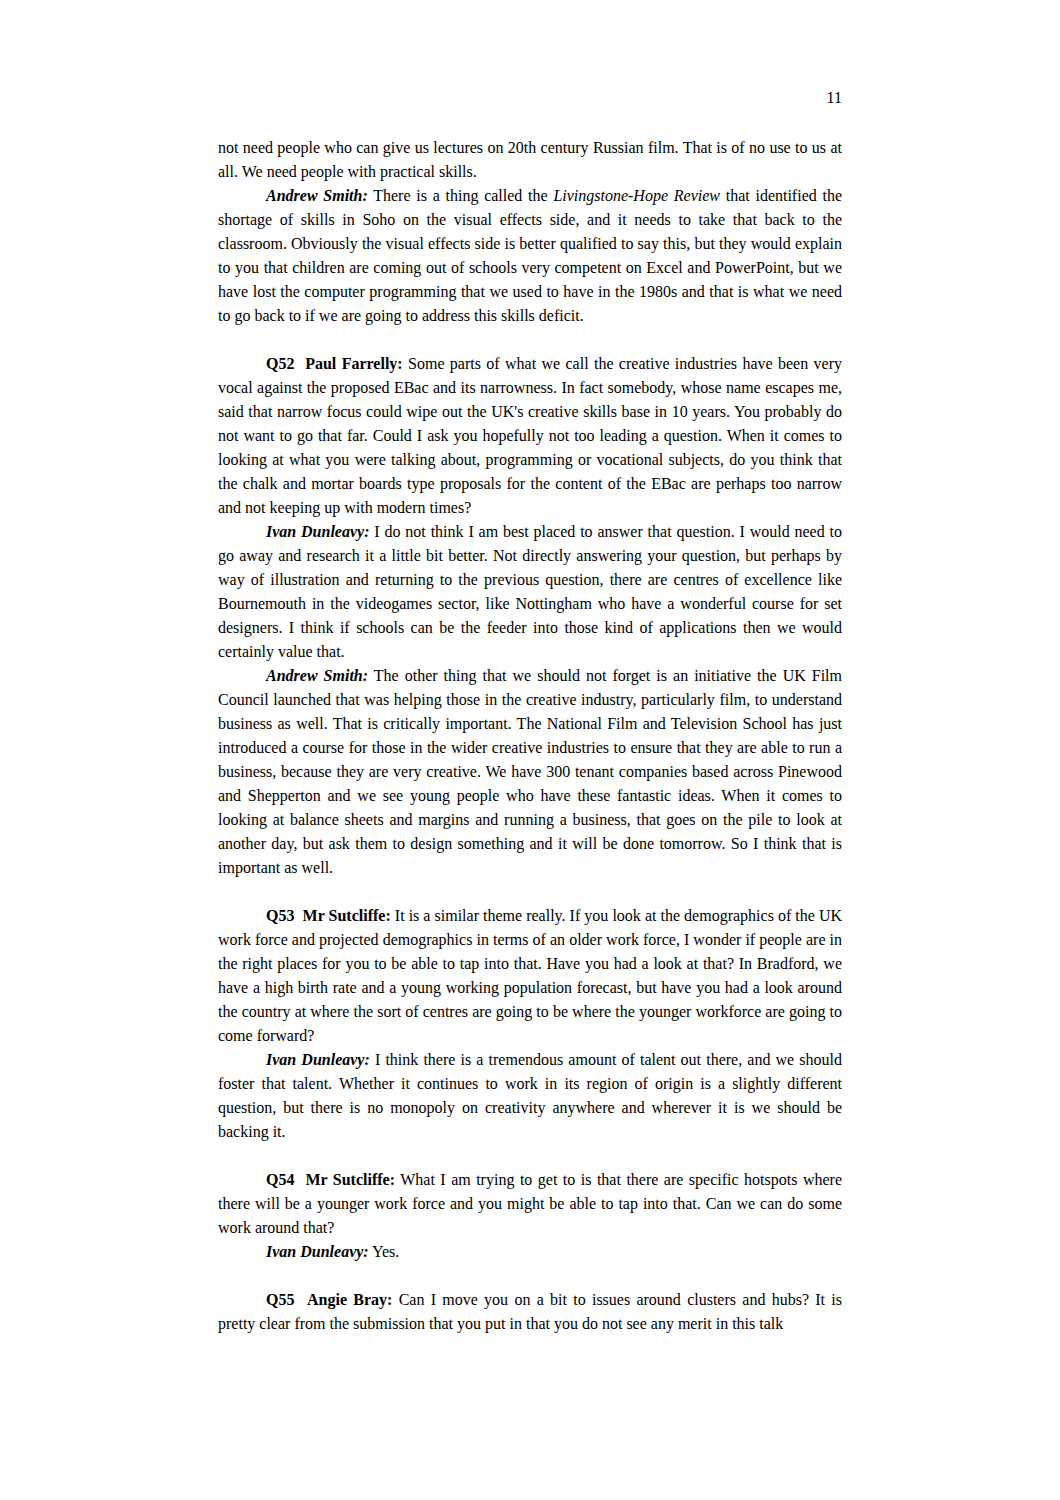11
not need people who can give us lectures on 20th century Russian film. That is of no use to us at all. We need people with practical skills.
Andrew Smith: There is a thing called the Livingstone-Hope Review that identified the shortage of skills in Soho on the visual effects side, and it needs to take that back to the classroom. Obviously the visual effects side is better qualified to say this, but they would explain to you that children are coming out of schools very competent on Excel and PowerPoint, but we have lost the computer programming that we used to have in the 1980s and that is what we need to go back to if we are going to address this skills deficit.
Q52 Paul Farrelly: Some parts of what we call the creative industries have been very vocal against the proposed EBac and its narrowness. In fact somebody, whose name escapes me, said that narrow focus could wipe out the UK's creative skills base in 10 years. You probably do not want to go that far. Could I ask you hopefully not too leading a question. When it comes to looking at what you were talking about, programming or vocational subjects, do you think that the chalk and mortar boards type proposals for the content of the EBac are perhaps too narrow and not keeping up with modern times?
Ivan Dunleavy: I do not think I am best placed to answer that question. I would need to go away and research it a little bit better. Not directly answering your question, but perhaps by way of illustration and returning to the previous question, there are centres of excellence like Bournemouth in the videogames sector, like Nottingham who have a wonderful course for set designers. I think if schools can be the feeder into those kind of applications then we would certainly value that.
Andrew Smith: The other thing that we should not forget is an initiative the UK Film Council launched that was helping those in the creative industry, particularly film, to understand business as well. That is critically important. The National Film and Television School has just introduced a course for those in the wider creative industries to ensure that they are able to run a business, because they are very creative. We have 300 tenant companies based across Pinewood and Shepperton and we see young people who have these fantastic ideas. When it comes to looking at balance sheets and margins and running a business, that goes on the pile to look at another day, but ask them to design something and it will be done tomorrow. So I think that is important as well.
Q53 Mr Sutcliffe: It is a similar theme really. If you look at the demographics of the UK work force and projected demographics in terms of an older work force, I wonder if people are in the right places for you to be able to tap into that. Have you had a look at that? In Bradford, we have a high birth rate and a young working population forecast, but have you had a look around the country at where the sort of centres are going to be where the younger workforce are going to come forward?
Ivan Dunleavy: I think there is a tremendous amount of talent out there, and we should foster that talent. Whether it continues to work in its region of origin is a slightly different question, but there is no monopoly on creativity anywhere and wherever it is we should be backing it.
Q54 Mr Sutcliffe: What I am trying to get to is that there are specific hotspots where there will be a younger work force and you might be able to tap into that. Can we can do some work around that?
Ivan Dunleavy: Yes.
Q55 Angie Bray: Can I move you on a bit to issues around clusters and hubs? It is pretty clear from the submission that you put in that you do not see any merit in this talk